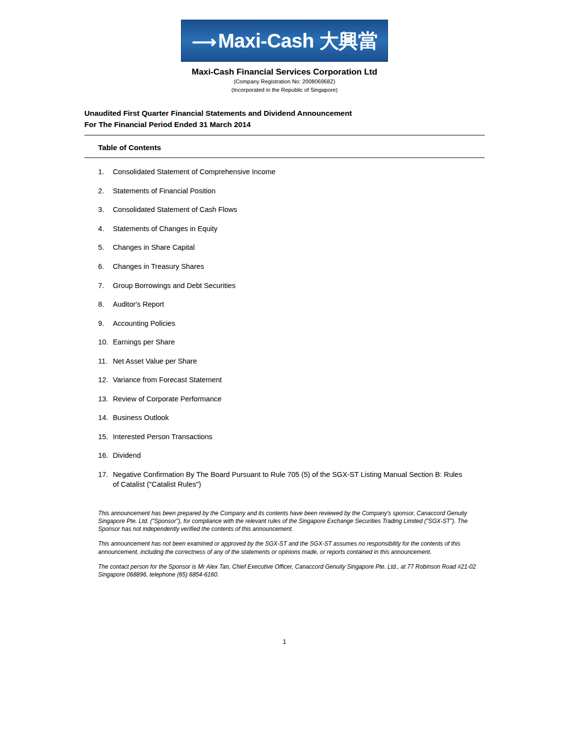⟶Maxi-Cash 大興當
Maxi-Cash Financial Services Corporation Ltd
(Company Registration No: 200806968Z)
(Incorporated in the Republic of Singapore)
Unaudited First Quarter Financial Statements and Dividend Announcement
For The Financial Period Ended 31 March 2014
Table of Contents
Consolidated Statement of Comprehensive Income
Statements of Financial Position
Consolidated Statement of Cash Flows
Statements of Changes in Equity
Changes in Share Capital
Changes in Treasury Shares
Group Borrowings and Debt Securities
Auditor's Report
Accounting Policies
Earnings per Share
Net Asset Value per Share
Variance from Forecast Statement
Review of Corporate Performance
Business Outlook
Interested Person Transactions
Dividend
Negative Confirmation By The Board Pursuant to Rule 705 (5) of the SGX-ST Listing Manual Section B: Rules of Catalist ("Catalist Rules")
This announcement has been prepared by the Company and its contents have been reviewed by the Company's sponsor, Canaccord Genuity Singapore Pte. Ltd. ("Sponsor"), for compliance with the relevant rules of the Singapore Exchange Securities Trading Limited ("SGX-ST"). The Sponsor has not independently verified the contents of this announcement.
This announcement has not been examined or approved by the SGX-ST and the SGX-ST assumes no responsibility for the contents of this announcement, including the correctness of any of the statements or opinions made, or reports contained in this announcement.
The contact person for the Sponsor is Mr Alex Tan, Chief Executive Officer, Canaccord Genuity Singapore Pte. Ltd., at 77 Robinson Road #21-02 Singapore 068896, telephone (65) 6854-6160.
1